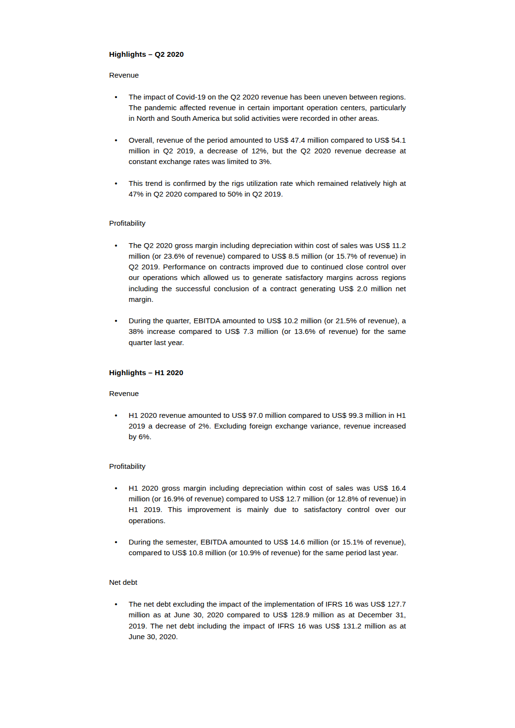Highlights – Q2 2020
Revenue
The impact of Covid-19 on the Q2 2020 revenue has been uneven between regions. The pandemic affected revenue in certain important operation centers, particularly in North and South America but solid activities were recorded in other areas.
Overall, revenue of the period amounted to US$ 47.4 million compared to US$ 54.1 million in Q2 2019, a decrease of 12%, but the Q2 2020 revenue decrease at constant exchange rates was limited to 3%.
This trend is confirmed by the rigs utilization rate which remained relatively high at 47% in Q2 2020 compared to 50% in Q2 2019.
Profitability
The Q2 2020 gross margin including depreciation within cost of sales was US$ 11.2 million (or 23.6% of revenue) compared to US$ 8.5 million (or 15.7% of revenue) in Q2 2019. Performance on contracts improved due to continued close control over our operations which allowed us to generate satisfactory margins across regions including the successful conclusion of a contract generating US$ 2.0 million net margin.
During the quarter, EBITDA amounted to US$ 10.2 million (or 21.5% of revenue), a 38% increase compared to US$ 7.3 million (or 13.6% of revenue) for the same quarter last year.
Highlights – H1 2020
Revenue
H1 2020 revenue amounted to US$ 97.0 million compared to US$ 99.3 million in H1 2019 a decrease of 2%. Excluding foreign exchange variance, revenue increased by 6%.
Profitability
H1 2020 gross margin including depreciation within cost of sales was US$ 16.4 million (or 16.9% of revenue) compared to US$ 12.7 million (or 12.8% of revenue) in H1 2019. This improvement is mainly due to satisfactory control over our operations.
During the semester, EBITDA amounted to US$ 14.6 million (or 15.1% of revenue), compared to US$ 10.8 million (or 10.9% of revenue) for the same period last year.
Net debt
The net debt excluding the impact of the implementation of IFRS 16 was US$ 127.7 million as at June 30, 2020 compared to US$ 128.9 million as at December 31, 2019. The net debt including the impact of IFRS 16 was US$ 131.2 million as at June 30, 2020.